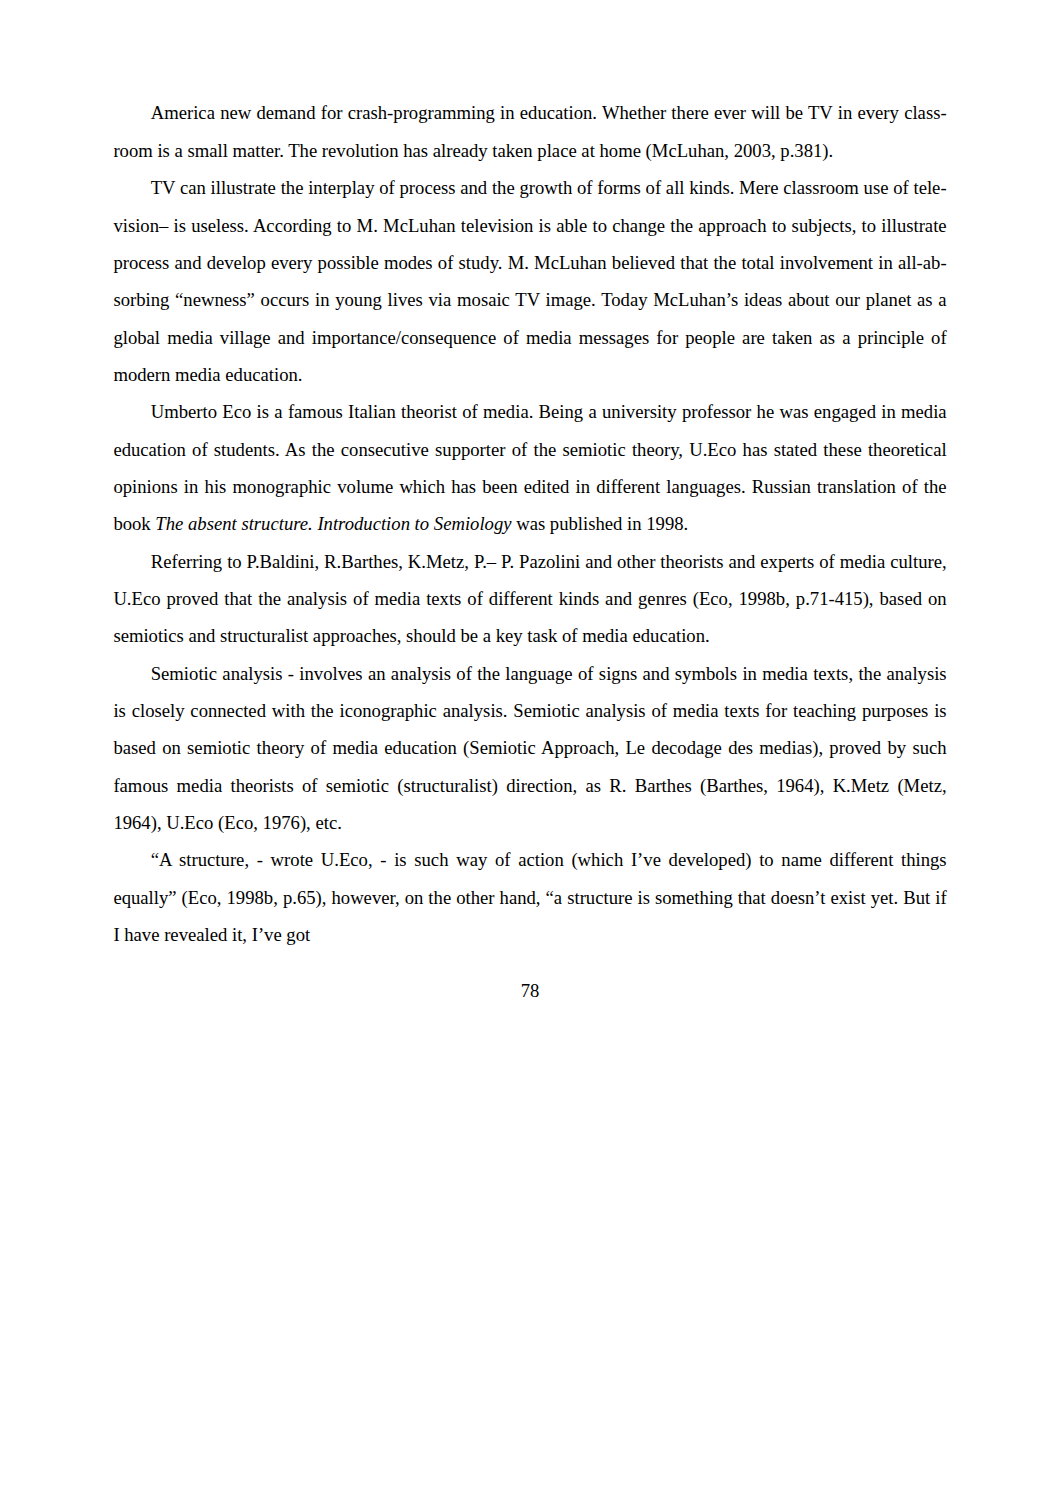America new demand for crash-programming in education. Whether there ever will be TV in every classroom is a small matter. The revolution has already taken place at home (McLuhan, 2003, p.381).
TV can illustrate the interplay of process and the growth of forms of all kinds. Mere classroom use of television– is useless. According to M. McLuhan television is able to change the approach to subjects, to illustrate process and develop every possible modes of study. M. McLuhan believed that the total involvement in all-absorbing “newness” occurs in young lives via mosaic TV image. Today McLuhan’s ideas about our planet as a global media village and importance/consequence of media messages for people are taken as a principle of modern media education.
Umberto Eco is a famous Italian theorist of media. Being a university professor he was engaged in media education of students. As the consecutive supporter of the semiotic theory, U.Eco has stated these theoretical opinions in his monographic volume which has been edited in different languages. Russian translation of the book The absent structure. Introduction to Semiology was published in 1998.
Referring to P.Baldini, R.Barthes, K.Metz, P.– P. Pazolini and other theorists and experts of media culture, U.Eco proved that the analysis of media texts of different kinds and genres (Eco, 1998b, p.71-415), based on semiotics and structuralist approaches, should be a key task of media education.
Semiotic analysis - involves an analysis of the language of signs and symbols in media texts, the analysis is closely connected with the iconographic analysis. Semiotic analysis of media texts for teaching purposes is based on semiotic theory of media education (Semiotic Approach, Le decodage des medias), proved by such famous media theorists of semiotic (structuralist) direction, as R. Barthes (Barthes, 1964), K.Metz (Metz, 1964), U.Eco (Eco, 1976), etc.
“A structure, - wrote U.Eco, - is such way of action (which I’ve developed) to name different things equally” (Eco, 1998b, p.65), however, on the other hand, “a structure is something that doesn’t exist yet. But if I have revealed it, I’ve got
78